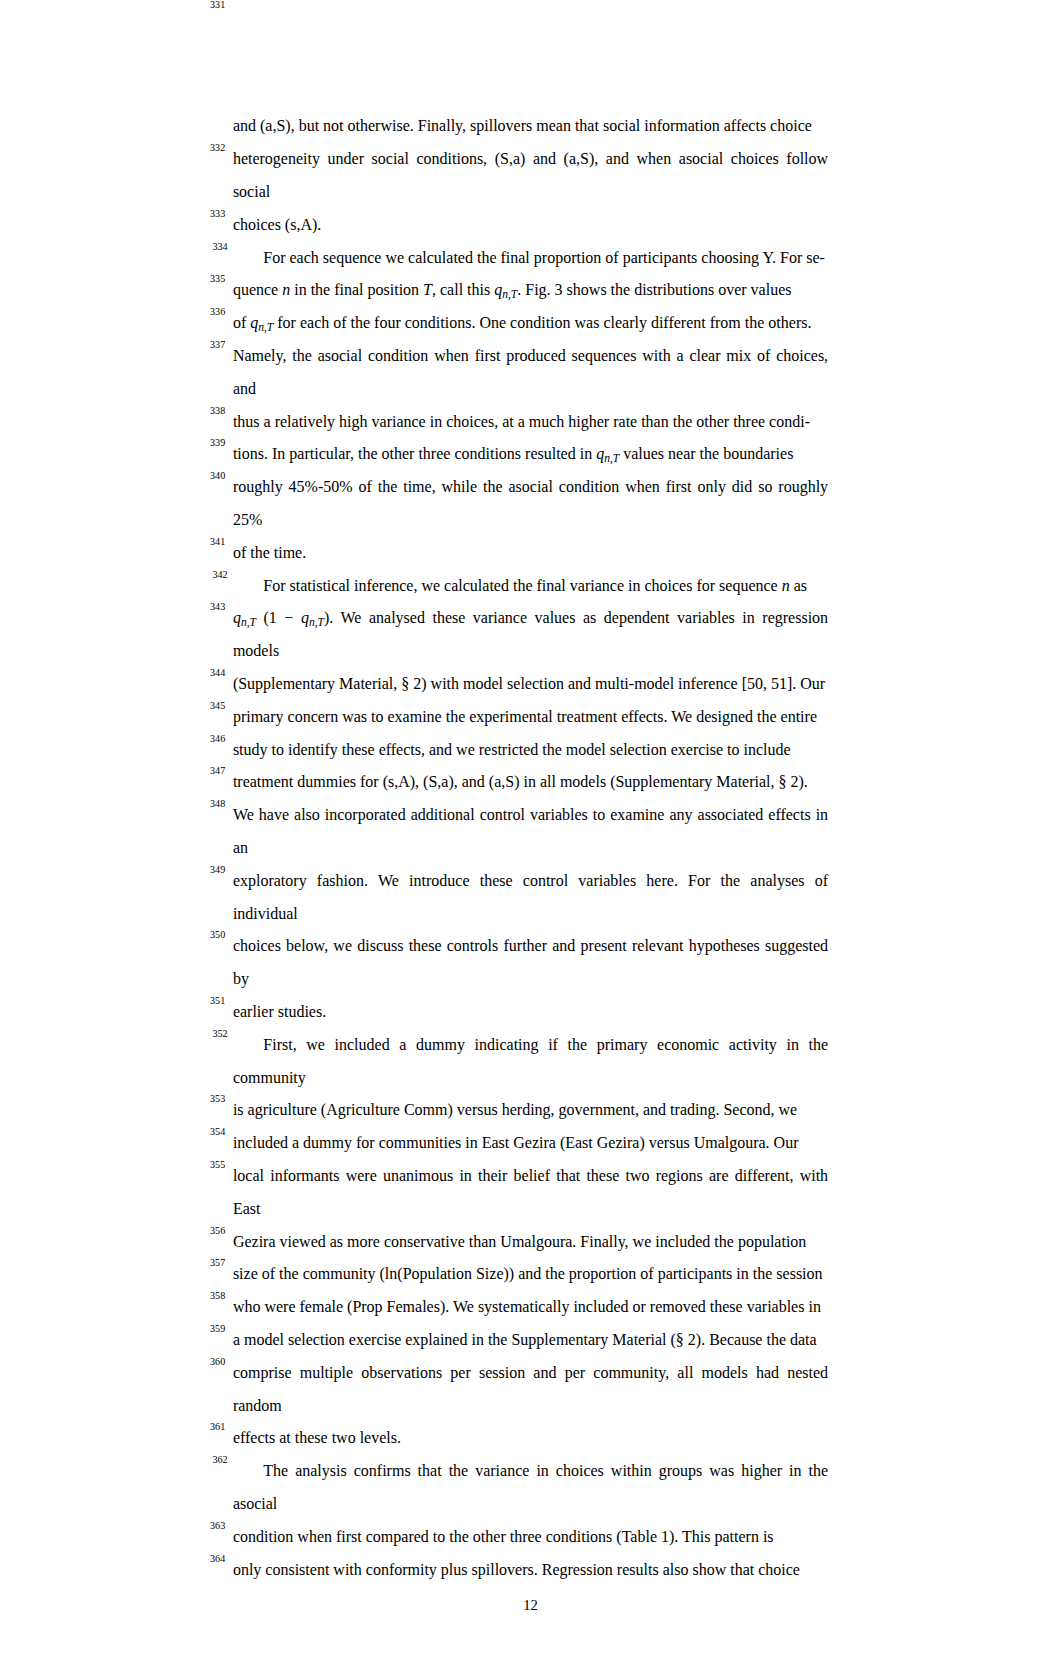331and (a,S), but not otherwise. Finally, spillovers mean that social information affects choice
332heterogeneity under social conditions, (S,a) and (a,S), and when asocial choices follow social
333choices (s,A).
334 For each sequence we calculated the final proportion of participants choosing Y. For se-
335quence n in the final position T, call this qn,T. Fig. 3 shows the distributions over values
336of qn,T for each of the four conditions. One condition was clearly different from the others.
337 Namely, the asocial condition when first produced sequences with a clear mix of choices, and
338thus a relatively high variance in choices, at a much higher rate than the other three condi-
339tions. In particular, the other three conditions resulted in qn,T values near the boundaries
340roughly 45%-50% of the time, while the asocial condition when first only did so roughly 25%
341of the time.
342 For statistical inference, we calculated the final variance in choices for sequence n as
343 qn,T (1 − qn,T). We analysed these variance values as dependent variables in regression models
344(Supplementary Material, § 2) with model selection and multi-model inference [50, 51]. Our
345primary concern was to examine the experimental treatment effects. We designed the entire
346study to identify these effects, and we restricted the model selection exercise to include
347treatment dummies for (s,A), (S,a), and (a,S) in all models (Supplementary Material, § 2).
348 We have also incorporated additional control variables to examine any associated effects in an
349exploratory fashion. We introduce these control variables here. For the analyses of individual
350choices below, we discuss these controls further and present relevant hypotheses suggested by
351earlier studies.
352 First, we included a dummy indicating if the primary economic activity in the community
353is agriculture (Agriculture Comm) versus herding, government, and trading. Second, we
354included a dummy for communities in East Gezira (East Gezira) versus Umalgoura. Our
355local informants were unanimous in their belief that these two regions are different, with East
356 Gezira viewed as more conservative than Umalgoura. Finally, we included the population
357size of the community (ln(Population Size)) and the proportion of participants in the session
358who were female (Prop Females). We systematically included or removed these variables in
359a model selection exercise explained in the Supplementary Material (§ 2). Because the data
360comprise multiple observations per session and per community, all models had nested random
361effects at these two levels.
362 The analysis confirms that the variance in choices within groups was higher in the asocial
363condition when first compared to the other three conditions (Table 1). This pattern is
364only consistent with conformity plus spillovers. Regression results also show that choice
12